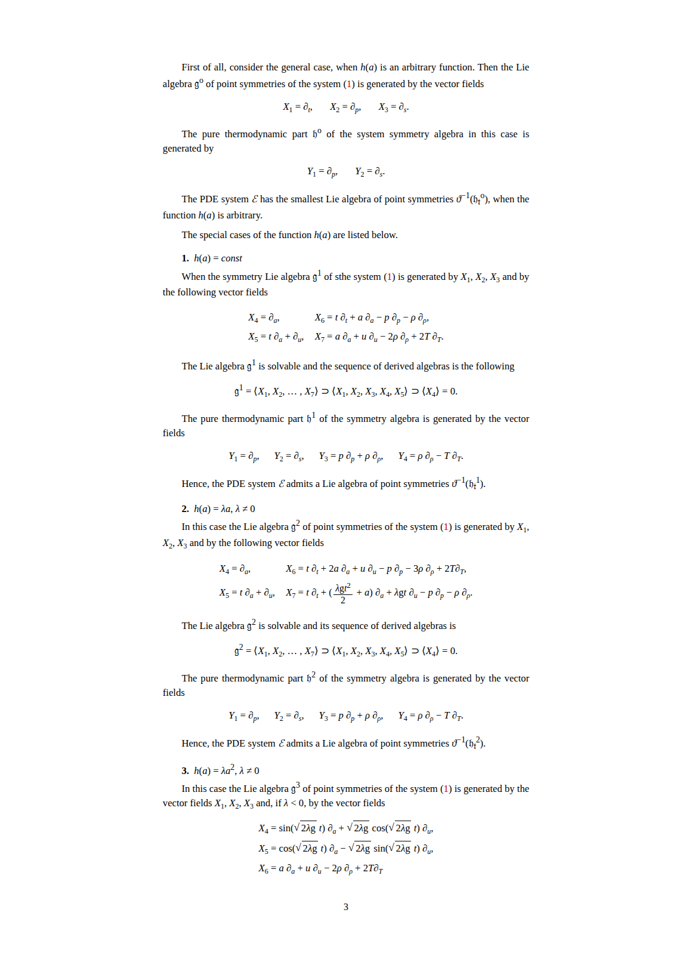First of all, consider the general case, when h(a) is an arbitrary function. Then the Lie algebra 𝔤o of point symmetries of the system (1) is generated by the vector fields
X 1 = ∂t, X 2 = ∂p, X 3 = ∂s.
The pure thermodynamic part 𝔥o of the system symmetry algebra in this case is generated by
Y 1 = ∂p, Y 2 = ∂s.
The PDE system ℰ has the smallest Lie algebra of point symmetries ϑ−1(𝔥𝔱o), when the function h(a) is arbitrary.
The special cases of the function h(a) are listed below.
1. h(a) = const
When the symmetry Lie algebra 𝔤1 of sthe system (1) is generated by X 1, X 2, X 3 and by the following vector fields
| X 4 = ∂ a , | X 6 = t ∂ t + a ∂ a − p ∂ p − ρ ∂ ρ , |
| X 5 = t ∂ a + ∂ u , | X 7 = a ∂ a + u ∂ u − 2 ρ ∂ ρ + 2 T ∂ T . |
The Lie algebra 𝔤1 is solvable and the sequence of derived algebras is the following
𝔤1 = ⟨X 1, X 2, … , X 7⟩ ⊃ ⟨X 1, X 2, X 3, X 4, X 5⟩ ⊃ ⟨X 4⟩ = 0.
The pure thermodynamic part 𝔥1 of the symmetry algebra is generated by the vector fields
Y 1 = ∂p, Y 2 = ∂s, Y 3 = p ∂p + ρ ∂ρ, Y 4 = ρ ∂ρ − T ∂T.
Hence, the PDE system ℰ admits a Lie algebra of point symmetries ϑ−1(𝔥𝔱1).
2. h(a) = λa, λ ≠ 0
In this case the Lie algebra 𝔤2 of point symmetries of the system (1) is generated by X 1, X 2, X 3 and by the following vector fields
| X 4 = ∂ a , | X 6 = t ∂ t + 2 a ∂ a + u ∂ u − p ∂ p − 3 ρ ∂ ρ + 2 T ∂ T , |
| X 5 = t ∂ a + ∂ u , | X 7 = t ∂ t + ( λ g t 2 2 + a ) ∂ a + λ g t ∂ u − p ∂ p − ρ ∂ ρ . |
The Lie algebra 𝔤2 is solvable and its sequence of derived algebras is
𝔤2 = ⟨X 1, X 2, … , X 7⟩ ⊃ ⟨X 1, X 2, X 3, X 4, X 5⟩ ⊃ ⟨X 4⟩ = 0.
The pure thermodynamic part 𝔥2 of the symmetry algebra is generated by the vector fields
Y 1 = ∂p, Y 2 = ∂s, Y 3 = p ∂p + ρ ∂ρ, Y 4 = ρ ∂ρ − T ∂T.
Hence, the PDE system ℰ admits a Lie algebra of point symmetries ϑ−1(𝔥𝔱2).
3. h(a) = λa2, λ ≠ 0
In this case the Lie algebra 𝔤3 of point symmetries of the system (1) is generated by the vector fields X 1, X 2, X 3 and, if λ < 0, by the vector fields
| X 4 = sin ( 2 λ g t ) ∂ a + 2 λ g cos ( 2 λ g t ) ∂ u , |
| X 5 = cos ( 2 λ g t ) ∂ a − 2 λ g sin ( 2 λ g t ) ∂ u , |
| X 6 = a ∂ a + u ∂ u − 2 ρ ∂ ρ + 2 T ∂ T |
3